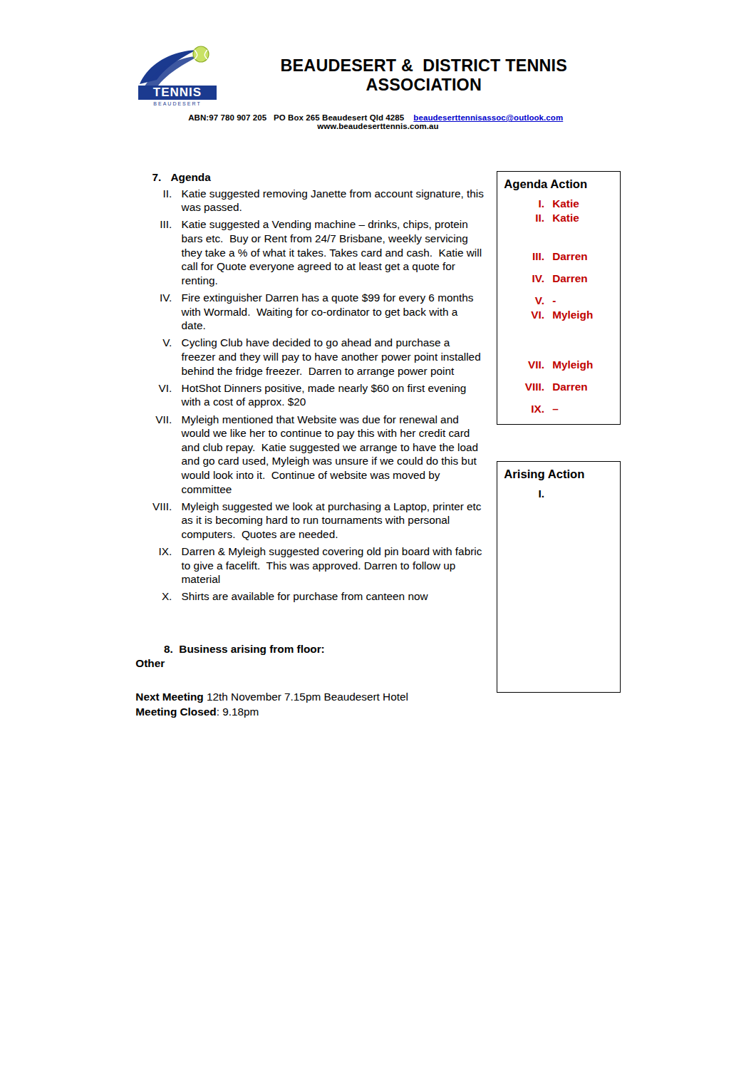TENNIS BEAUDESERT
BEAUDESERT & DISTRICT TENNIS ASSOCIATION
ABN:97 780 907 205 PO Box 265 Beaudesert Qld 4285 beaudeserttennisassoc@outlook.com www.beaudeserttennis.com.au
7. Agenda
II. Katie suggested removing Janette from account signature, this was passed.
III. Katie suggested a Vending machine – drinks, chips, protein bars etc. Buy or Rent from 24/7 Brisbane, weekly servicing they take a % of what it takes. Takes card and cash. Katie will call for Quote everyone agreed to at least get a quote for renting.
IV. Fire extinguisher Darren has a quote $99 for every 6 months with Wormald. Waiting for co-ordinator to get back with a date.
V. Cycling Club have decided to go ahead and purchase a freezer and they will pay to have another power point installed behind the fridge freezer. Darren to arrange power point
VI. HotShot Dinners positive, made nearly $60 on first evening with a cost of approx. $20
VII. Myleigh mentioned that Website was due for renewal and would we like her to continue to pay this with her credit card and club repay. Katie suggested we arrange to have the load and go card used, Myleigh was unsure if we could do this but would look into it. Continue of website was moved by committee
VIII. Myleigh suggested we look at purchasing a Laptop, printer etc as it is becoming hard to run tournaments with personal computers. Quotes are needed.
IX. Darren & Myleigh suggested covering old pin board with fabric to give a facelift. This was approved. Darren to follow up material
X. Shirts are available for purchase from canteen now
8. Business arising from floor:
Other
Next Meeting 12th November 7.15pm Beaudesert Hotel
Meeting Closed: 9.18pm
Agenda Action
| I. | Katie |
| II. | Katie |
| III. | Darren |
| IV. | Darren |
| V. | - |
| VI. | Myleigh |
| VII. | Myleigh |
| VIII. | Darren |
| IX. | – |
Arising Action
| I. | |